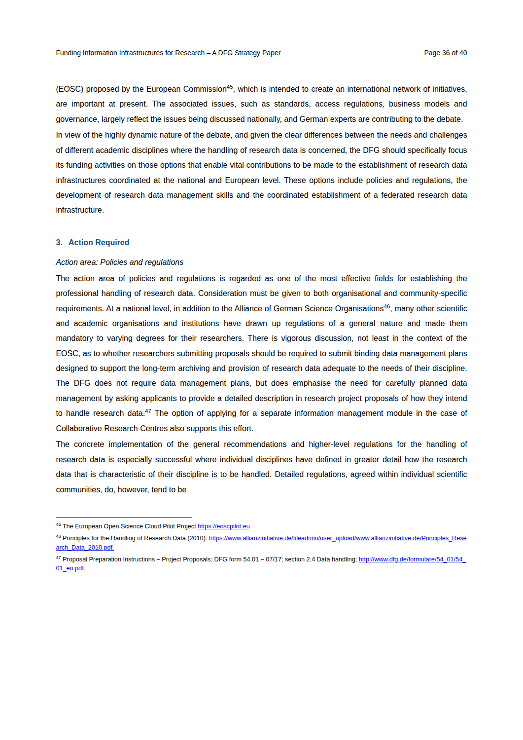Funding Information Infrastructures for Research – A DFG Strategy Paper
Page 36 of 40
(EOSC) proposed by the European Commission45, which is intended to create an international network of initiatives, are important at present. The associated issues, such as standards, access regulations, business models and governance, largely reflect the issues being discussed nationally, and German experts are contributing to the debate.
In view of the highly dynamic nature of the debate, and given the clear differences between the needs and challenges of different academic disciplines where the handling of research data is concerned, the DFG should specifically focus its funding activities on those options that enable vital contributions to be made to the establishment of research data infrastructures coordinated at the national and European level. These options include policies and regulations, the development of research data management skills and the coordinated establishment of a federated research data infrastructure.
3. Action Required
Action area: Policies and regulations
The action area of policies and regulations is regarded as one of the most effective fields for establishing the professional handling of research data. Consideration must be given to both organisational and community-specific requirements. At a national level, in addition to the Alliance of German Science Organisations46, many other scientific and academic organisations and institutions have drawn up regulations of a general nature and made them mandatory to varying degrees for their researchers. There is vigorous discussion, not least in the context of the EOSC, as to whether researchers submitting proposals should be required to submit binding data management plans designed to support the long-term archiving and provision of research data adequate to the needs of their discipline. The DFG does not require data management plans, but does emphasise the need for carefully planned data management by asking applicants to provide a detailed description in research project proposals of how they intend to handle research data.47 The option of applying for a separate information management module in the case of Collaborative Research Centres also supports this effort.
The concrete implementation of the general recommendations and higher-level regulations for the handling of research data is especially successful where individual disciplines have defined in greater detail how the research data that is characteristic of their discipline is to be handled. Detailed regulations, agreed within individual scientific communities, do, however, tend to be
45 The European Open Science Cloud Pilot Project https://eoscpilot.eu
46 Principles for the Handling of Research Data (2010): https://www.allianzinitiative.de/fileadmin/user_upload/www.allianzinitiative.de/Principles_Research_Data_2010.pdf.
47 Proposal Preparation Instructions – Project Proposals; DFG form 54.01 – 07/17; section 2.4 Data handling; http://www.dfg.de/formulare/54_01/54_01_en.pdf.